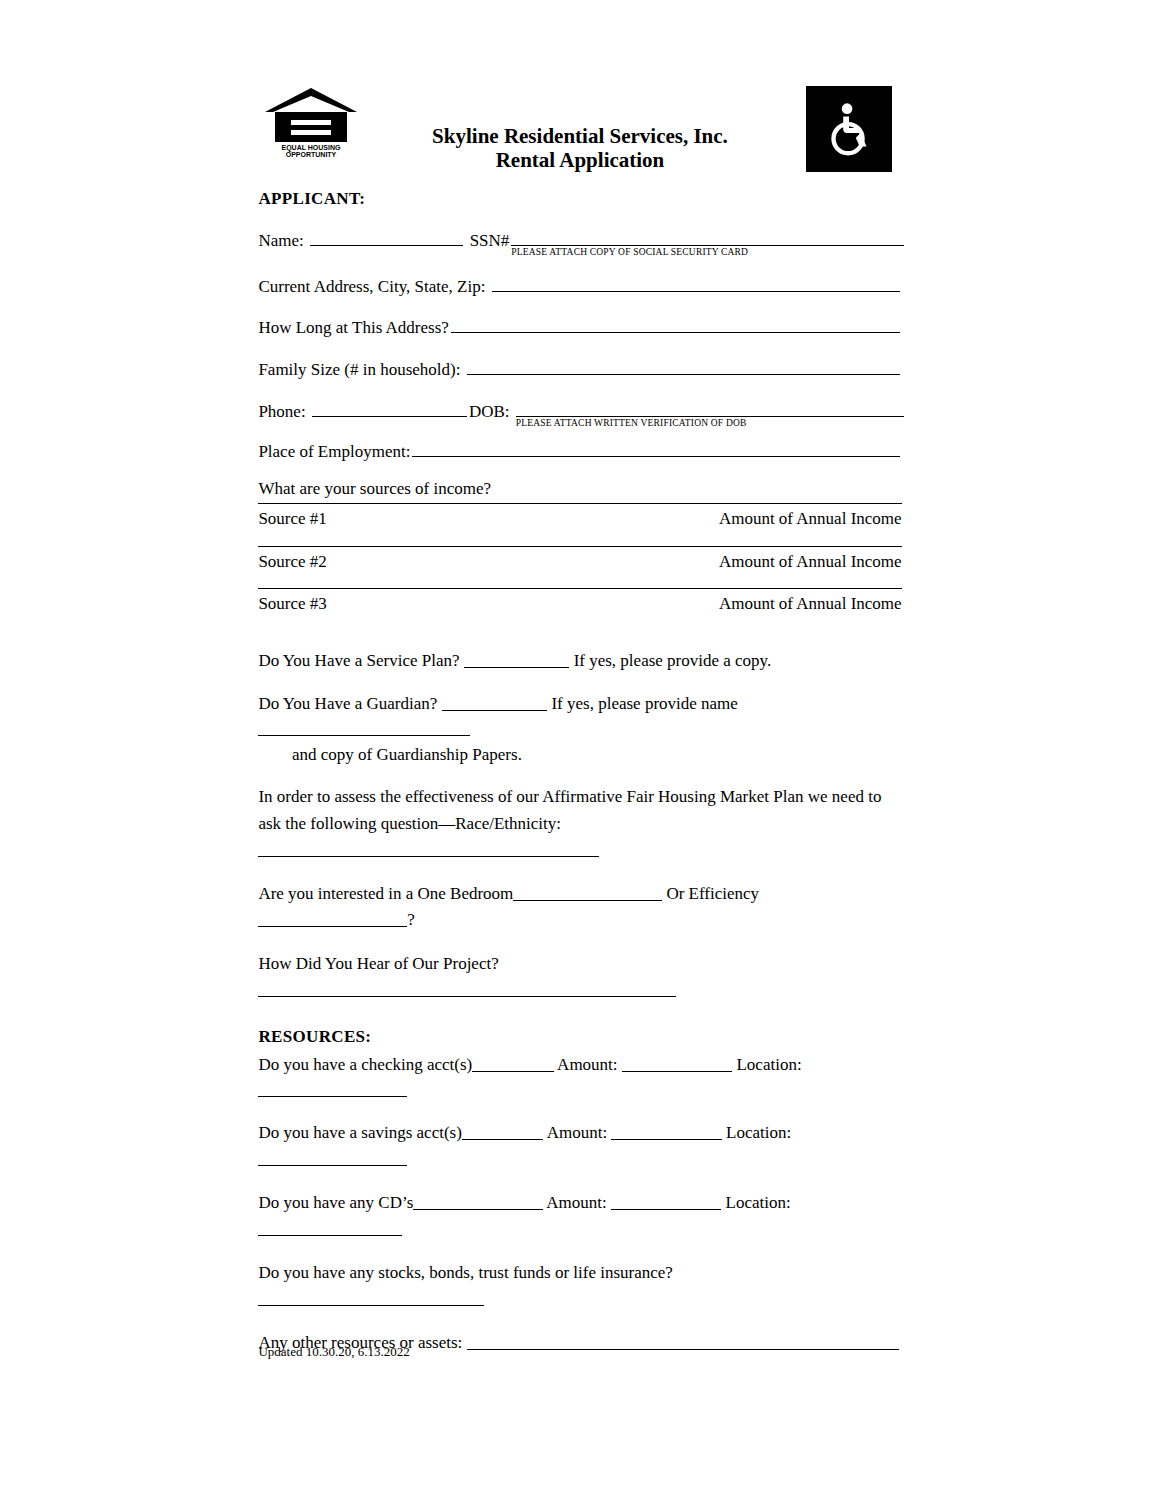EQUAL HOUSING OPPORTUNITY
Skyline Residential Services, Inc.
Rental Application
APPLICANT:
Name: SSN# Please attach copy of social security card
Current Address, City, State, Zip:
How Long at This Address?
Family Size (# in household):
Phone: DOB: Please attach written verification of DOB
Place of Employment:
What are your sources of income?
Source #1 Amount of Annual Income
Source #2 Amount of Annual Income
Source #3 Amount of Annual Income
Do You Have a Service Plan? If yes, please provide a copy.
Do You Have a Guardian? If yes, please provide name
and copy of Guardianship Papers.
In order to assess the effectiveness of our Affirmative Fair Housing Market Plan we need to ask the following question—Race/Ethnicity:
Are you interested in a One Bedroom Or Efficiency ?
How Did You Hear of Our Project?
RESOURCES:
Do you have a checking acct(s) Amount: Location:
Do you have a savings acct(s) Amount: Location:
Do you have any CD’s Amount: Location:
Do you have any stocks, bonds, trust funds or life insurance?
Any other resources or assets:
Updated 10.30.20, 6.13.2022